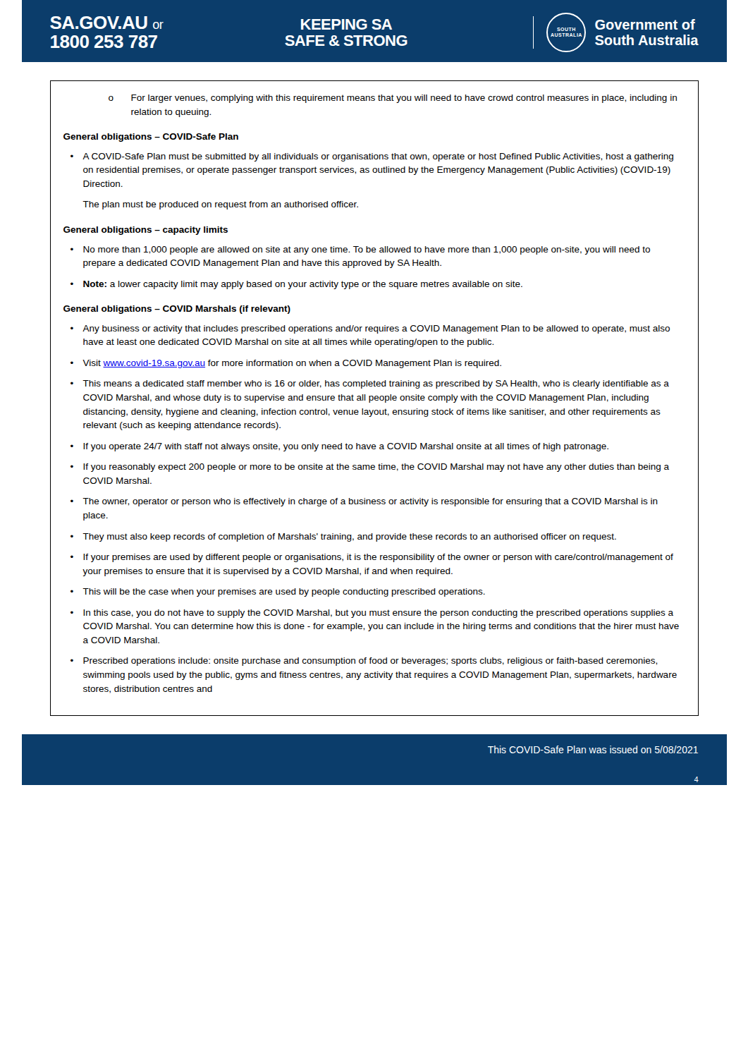SA.GOV.AU or
1800 253 787
KEEPING SA
SAFE & STRONG
SOUTH
AUSTRALIA
Government of
South Australia
o For larger venues, complying with this requirement means that you will need to have crowd control measures in place, including in relation to queuing.
General obligations – COVID-Safe Plan
A COVID-Safe Plan must be submitted by all individuals or organisations that own, operate or host Defined Public Activities, host a gathering on residential premises, or operate passenger transport services, as outlined by the Emergency Management (Public Activities) (COVID-19) Direction.
The plan must be produced on request from an authorised officer.
General obligations – capacity limits
No more than 1,000 people are allowed on site at any one time. To be allowed to have more than 1,000 people on-site, you will need to prepare a dedicated COVID Management Plan and have this approved by SA Health.
Note: a lower capacity limit may apply based on your activity type or the square metres available on site.
General obligations – COVID Marshals (if relevant)
Any business or activity that includes prescribed operations and/or requires a COVID Management Plan to be allowed to operate, must also have at least one dedicated COVID Marshal on site at all times while operating/open to the public.
Visit www.covid-19.sa.gov.au for more information on when a COVID Management Plan is required.
This means a dedicated staff member who is 16 or older, has completed training as prescribed by SA Health, who is clearly identifiable as a COVID Marshal, and whose duty is to supervise and ensure that all people onsite comply with the COVID Management Plan, including distancing, density, hygiene and cleaning, infection control, venue layout, ensuring stock of items like sanitiser, and other requirements as relevant (such as keeping attendance records).
If you operate 24/7 with staff not always onsite, you only need to have a COVID Marshal onsite at all times of high patronage.
If you reasonably expect 200 people or more to be onsite at the same time, the COVID Marshal may not have any other duties than being a COVID Marshal.
The owner, operator or person who is effectively in charge of a business or activity is responsible for ensuring that a COVID Marshal is in place.
They must also keep records of completion of Marshals' training, and provide these records to an authorised officer on request.
If your premises are used by different people or organisations, it is the responsibility of the owner or person with care/control/management of your premises to ensure that it is supervised by a COVID Marshal, if and when required.
This will be the case when your premises are used by people conducting prescribed operations.
In this case, you do not have to supply the COVID Marshal, but you must ensure the person conducting the prescribed operations supplies a COVID Marshal. You can determine how this is done - for example, you can include in the hiring terms and conditions that the hirer must have a COVID Marshal.
Prescribed operations include: onsite purchase and consumption of food or beverages; sports clubs, religious or faith-based ceremonies, swimming pools used by the public, gyms and fitness centres, any activity that requires a COVID Management Plan, supermarkets, hardware stores, distribution centres and
This COVID-Safe Plan was issued on 5/08/2021
4